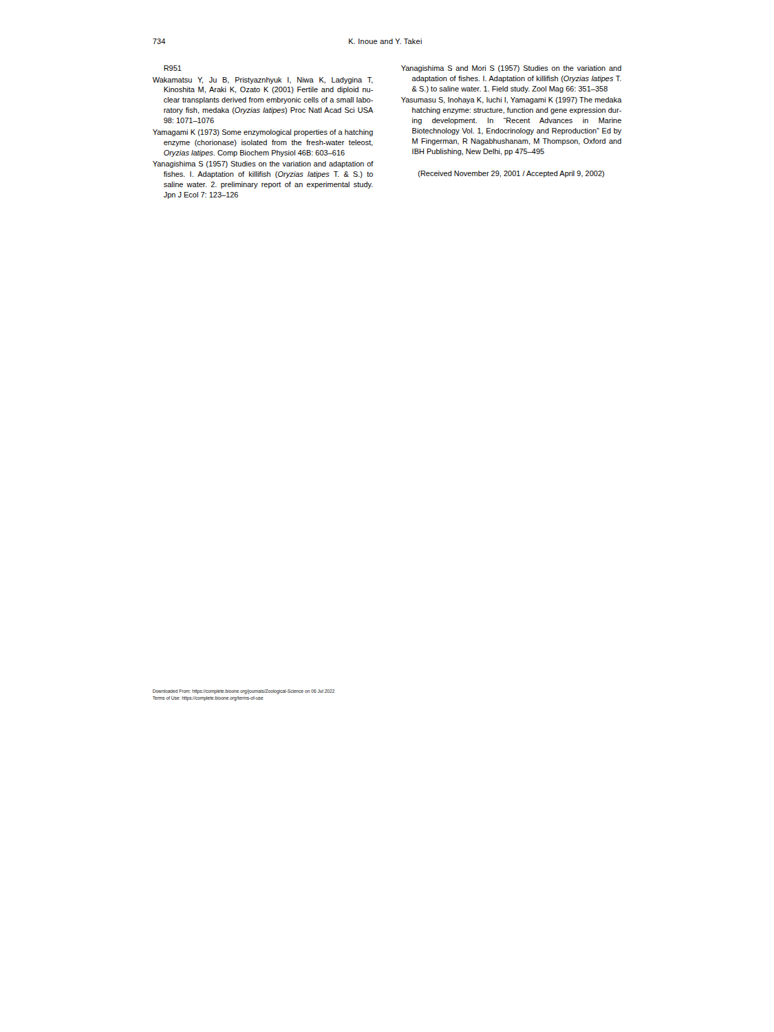734
K. Inoue and Y. Takei
R951
Wakamatsu Y, Ju B, Pristyaznhyuk I, Niwa K, Ladygina T, Kinoshita M, Araki K, Ozato K (2001) Fertile and diploid nuclear transplants derived from embryonic cells of a small laboratory fish, medaka (Oryzias latipes) Proc Natl Acad Sci USA 98: 1071–1076
Yamagami K (1973) Some enzymological properties of a hatching enzyme (chorionase) isolated from the fresh-water teleost, Oryzias latipes. Comp Biochem Physiol 46B: 603–616
Yanagishima S (1957) Studies on the variation and adaptation of fishes. I. Adaptation of killifish (Oryzias latipes T. & S.) to saline water. 2. preliminary report of an experimental study. Jpn J Ecol 7: 123–126
Yanagishima S and Mori S (1957) Studies on the variation and adaptation of fishes. I. Adaptation of killifish (Oryzias latipes T. & S.) to saline water. 1. Field study. Zool Mag 66: 351–358
Yasumasu S, Inohaya K, Iuchi I, Yamagami K (1997) The medaka hatching enzyme: structure, function and gene expression during development. In “Recent Advances in Marine Biotechnology Vol. 1, Endocrinology and Reproduction” Ed by M Fingerman, R Nagabhushanam, M Thompson, Oxford and IBH Publishing, New Delhi, pp 475–495
(Received November 29, 2001 / Accepted April 9, 2002)
Downloaded From: https://complete.bioone.org/journals/Zoological-Science on 06 Jul 2022
Terms of Use: https://complete.bioone.org/terms-of-use